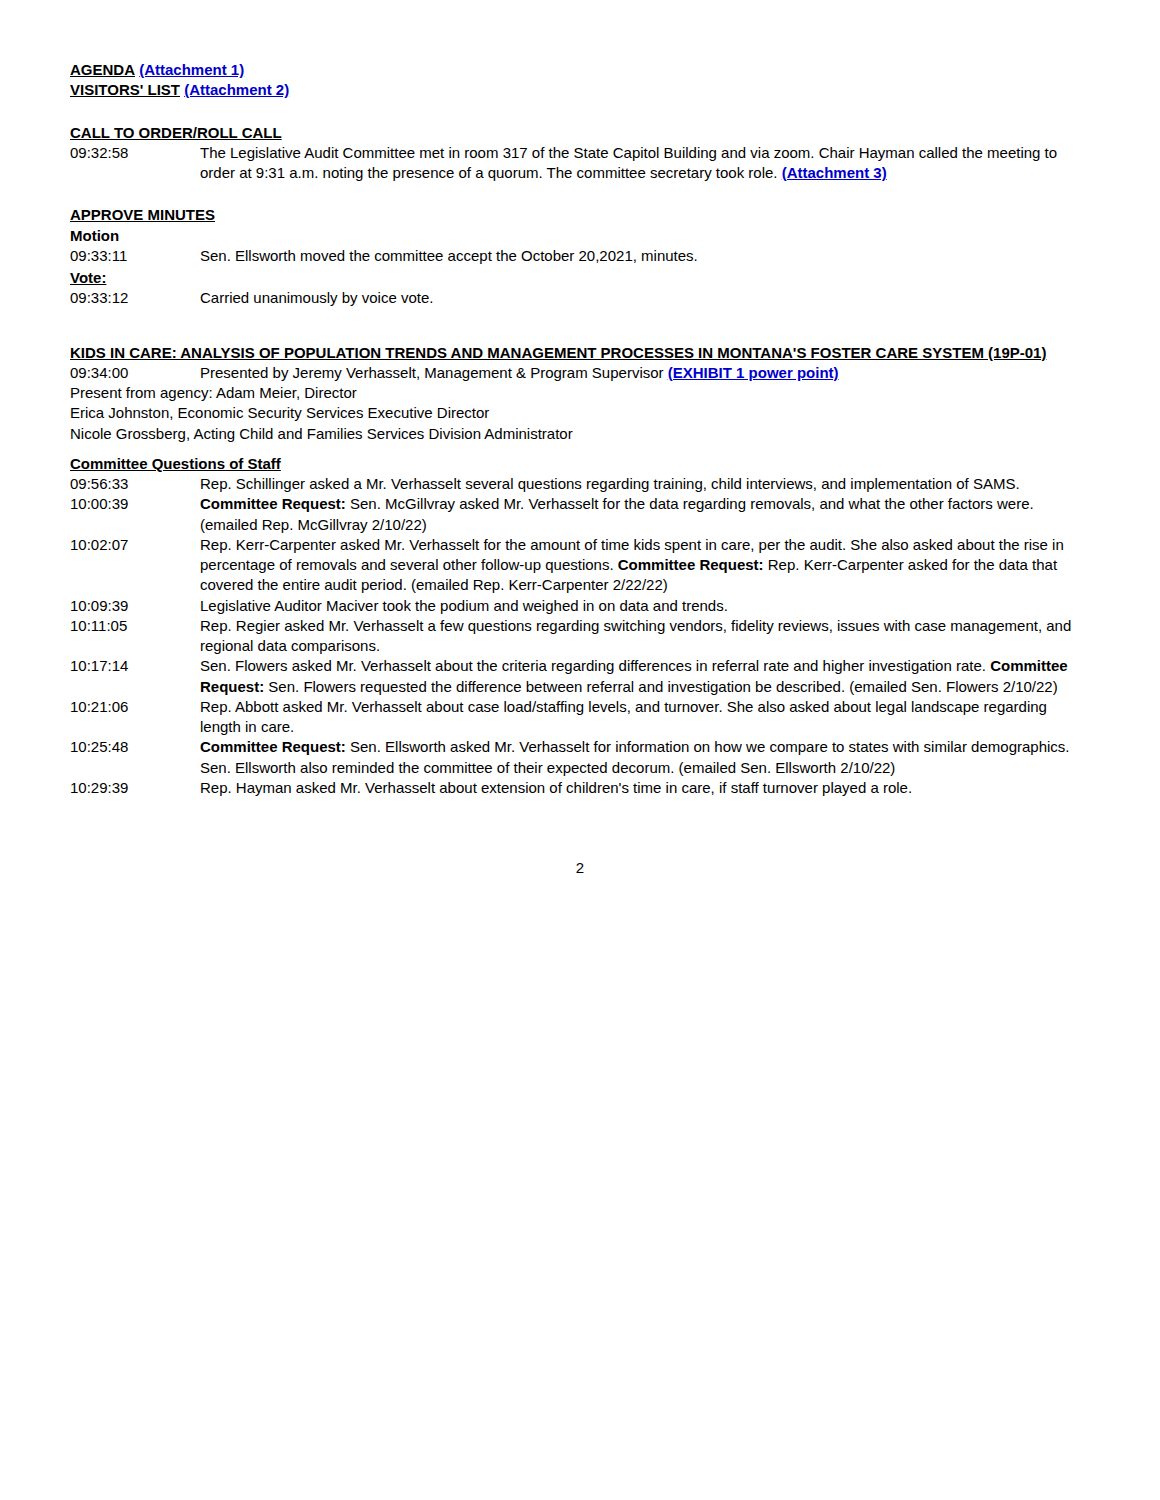AGENDA (Attachment 1)
VISITORS' LIST (Attachment 2)
CALL TO ORDER/ROLL CALL
09:32:58
The Legislative Audit Committee met in room 317 of the State Capitol Building and via zoom. Chair Hayman called the meeting to order at 9:31 a.m. noting the presence of a quorum. The committee secretary took role. (Attachment 3)
APPROVE MINUTES
Motion
09:33:11
Sen. Ellsworth moved the committee accept the October 20,2021, minutes.
Vote:
09:33:12
Carried unanimously by voice vote.
KIDS IN CARE: ANALYSIS OF POPULATION TRENDS AND MANAGEMENT PROCESSES IN MONTANA'S FOSTER CARE SYSTEM (19P-01)
09:34:00
Presented by Jeremy Verhasselt, Management & Program Supervisor (EXHIBIT 1 power point)
Present from agency: Adam Meier, Director
Erica Johnston, Economic Security Services Executive Director
Nicole Grossberg, Acting Child and Families Services Division Administrator
Committee Questions of Staff
09:56:33
Rep. Schillinger asked a Mr. Verhasselt several questions regarding training, child interviews, and implementation of SAMS.
10:00:39
Committee Request: Sen. McGillvray asked Mr. Verhasselt for the data regarding removals, and what the other factors were. (emailed Rep. McGillvray 2/10/22)
10:02:07
Rep. Kerr-Carpenter asked Mr. Verhasselt for the amount of time kids spent in care, per the audit. She also asked about the rise in percentage of removals and several other follow-up questions. Committee Request: Rep. Kerr-Carpenter asked for the data that covered the entire audit period. (emailed Rep. Kerr-Carpenter 2/22/22)
10:09:39
Legislative Auditor Maciver took the podium and weighed in on data and trends.
10:11:05
Rep. Regier asked Mr. Verhasselt a few questions regarding switching vendors, fidelity reviews, issues with case management, and regional data comparisons.
10:17:14
Sen. Flowers asked Mr. Verhasselt about the criteria regarding differences in referral rate and higher investigation rate. Committee Request: Sen. Flowers requested the difference between referral and investigation be described. (emailed Sen. Flowers 2/10/22)
10:21:06
Rep. Abbott asked Mr. Verhasselt about case load/staffing levels, and turnover. She also asked about legal landscape regarding length in care.
10:25:48
Committee Request: Sen. Ellsworth asked Mr. Verhasselt for information on how we compare to states with similar demographics. Sen. Ellsworth also reminded the committee of their expected decorum. (emailed Sen. Ellsworth 2/10/22)
10:29:39
Rep. Hayman asked Mr. Verhasselt about extension of children's time in care, if staff turnover played a role.
2